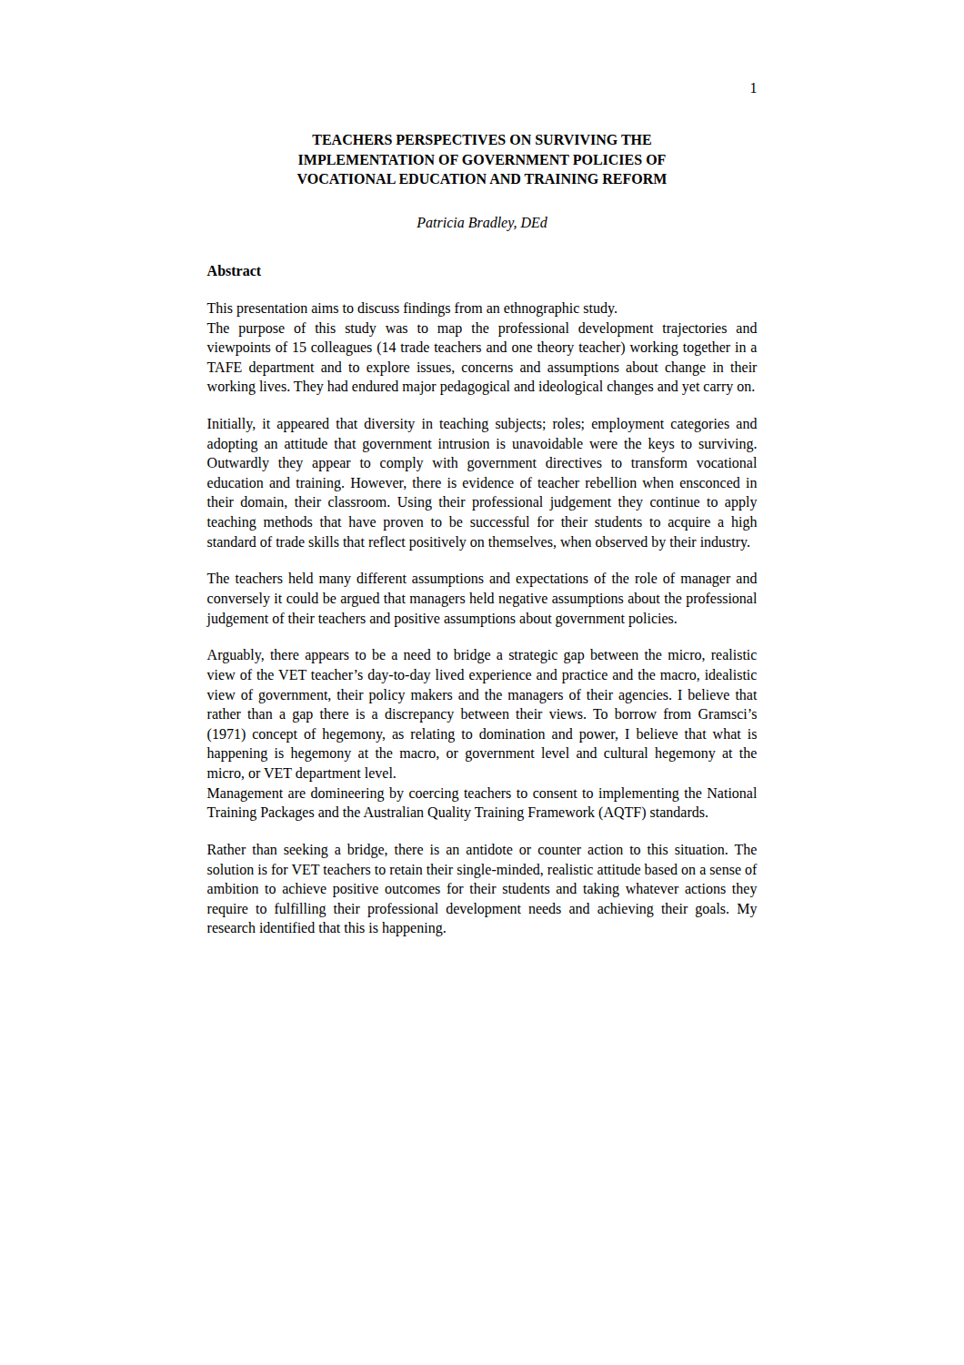1
Teachers Perspectives on Surviving the Implementation of Government Policies of Vocational Education and Training Reform
Patricia Bradley, DEd
Abstract
This presentation aims to discuss findings from an ethnographic study.
The purpose of this study was to map the professional development trajectories and viewpoints of 15 colleagues (14 trade teachers and one theory teacher) working together in a TAFE department and to explore issues, concerns and assumptions about change in their working lives. They had endured major pedagogical and ideological changes and yet carry on.
Initially, it appeared that diversity in teaching subjects; roles; employment categories and adopting an attitude that government intrusion is unavoidable were the keys to surviving. Outwardly they appear to comply with government directives to transform vocational education and training. However, there is evidence of teacher rebellion when ensconced in their domain, their classroom. Using their professional judgement they continue to apply teaching methods that have proven to be successful for their students to acquire a high standard of trade skills that reflect positively on themselves, when observed by their industry.
The teachers held many different assumptions and expectations of the role of manager and conversely it could be argued that managers held negative assumptions about the professional judgement of their teachers and positive assumptions about government policies.
Arguably, there appears to be a need to bridge a strategic gap between the micro, realistic view of the VET teacher’s day-to-day lived experience and practice and the macro, idealistic view of government, their policy makers and the managers of their agencies. I believe that rather than a gap there is a discrepancy between their views. To borrow from Gramsci’s (1971) concept of hegemony, as relating to domination and power, I believe that what is happening is hegemony at the macro, or government level and cultural hegemony at the micro, or VET department level.
Management are domineering by coercing teachers to consent to implementing the National Training Packages and the Australian Quality Training Framework (AQTF) standards.
Rather than seeking a bridge, there is an antidote or counter action to this situation. The solution is for VET teachers to retain their single-minded, realistic attitude based on a sense of ambition to achieve positive outcomes for their students and taking whatever actions they require to fulfilling their professional development needs and achieving their goals. My research identified that this is happening.